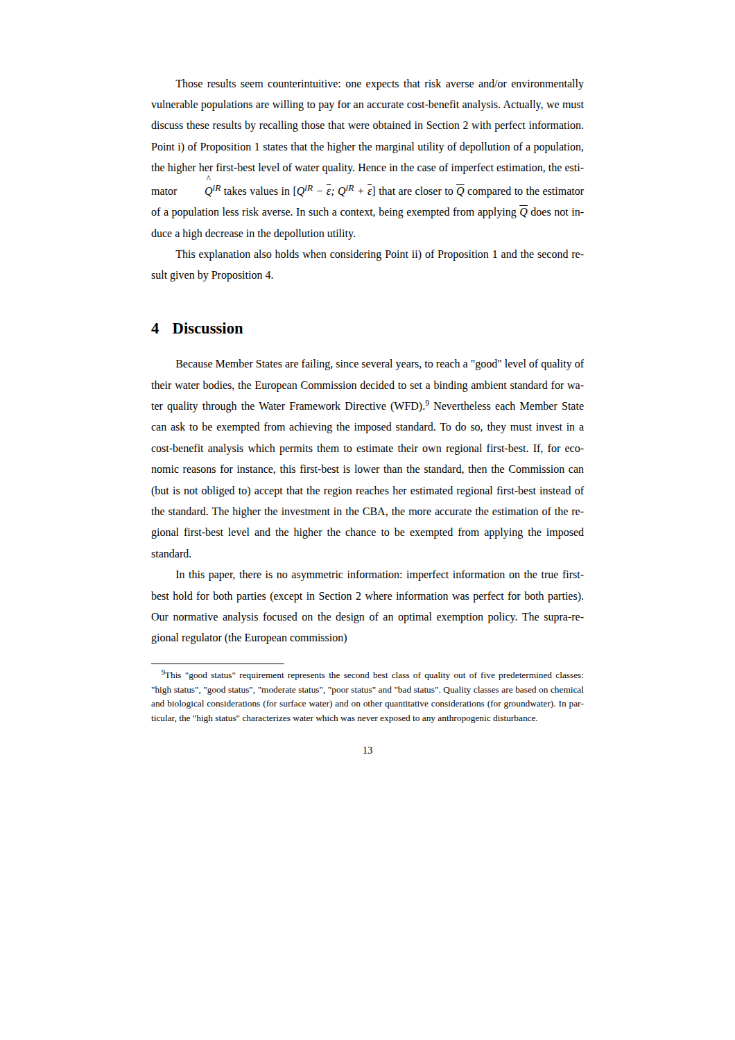Those results seem counterintuitive: one expects that risk averse and/or environmentally vulnerable populations are willing to pay for an accurate cost-benefit analysis. Actually, we must discuss these results by recalling those that were obtained in Section 2 with perfect information. Point i) of Proposition 1 states that the higher the marginal utility of depollution of a population, the higher her first-best level of water quality. Hence in the case of imperfect estimation, the estimator ^QiR takes values in [QiR − ε; QiR + ε] that are closer to Q compared to the estimator of a population less risk averse. In such a context, being exempted from applying Q does not induce a high decrease in the depollution utility.
This explanation also holds when considering Point ii) of Proposition 1 and the second result given by Proposition 4.
4 Discussion
Because Member States are failing, since several years, to reach a "good" level of quality of their water bodies, the European Commission decided to set a binding ambient standard for water quality through the Water Framework Directive (WFD).9 Nevertheless each Member State can ask to be exempted from achieving the imposed standard. To do so, they must invest in a cost-benefit analysis which permits them to estimate their own regional first-best. If, for economic reasons for instance, this first-best is lower than the standard, then the Commission can (but is not obliged to) accept that the region reaches her estimated regional first-best instead of the standard. The higher the investment in the CBA, the more accurate the estimation of the regional first-best level and the higher the chance to be exempted from applying the imposed standard.
In this paper, there is no asymmetric information: imperfect information on the true first-best hold for both parties (except in Section 2 where information was perfect for both parties). Our normative analysis focused on the design of an optimal exemption policy. The supra-regional regulator (the European commission)
9This "good status" requirement represents the second best class of quality out of five predetermined classes: "high status", "good status", "moderate status", "poor status" and "bad status". Quality classes are based on chemical and biological considerations (for surface water) and on other quantitative considerations (for groundwater). In particular, the "high status" characterizes water which was never exposed to any anthropogenic disturbance.
13